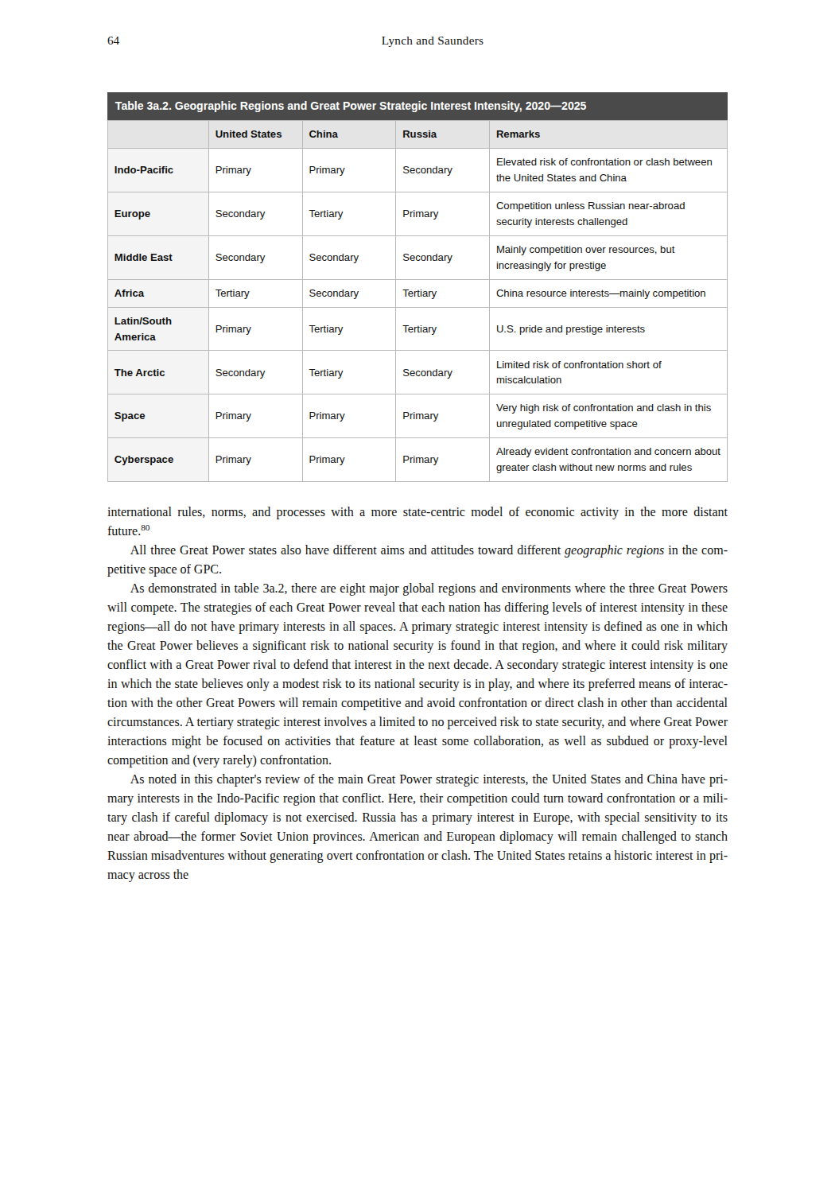64 Lynch and Saunders
Table 3a.2. Geographic Regions and Great Power Strategic Interest Intensity, 2020—2025
| | United States | China | Russia | Remarks |
| --- | --- | --- | --- | --- |
| Indo-Pacific | Primary | Primary | Secondary | Elevated risk of confrontation or clash between the United States and China |
| Europe | Secondary | Tertiary | Primary | Competition unless Russian near-abroad security interests challenged |
| Middle East | Secondary | Secondary | Secondary | Mainly competition over resources, but increasingly for prestige |
| Africa | Tertiary | Secondary | Tertiary | China resource interests—mainly competition |
| Latin/South America | Primary | Tertiary | Tertiary | U.S. pride and prestige interests |
| The Arctic | Secondary | Tertiary | Secondary | Limited risk of confrontation short of miscalculation |
| Space | Primary | Primary | Primary | Very high risk of confrontation and clash in this unregulated competitive space |
| Cyberspace | Primary | Primary | Primary | Already evident confrontation and concern about greater clash without new norms and rules |
international rules, norms, and processes with a more state-centric model of economic activity in the more distant future.80
All three Great Power states also have different aims and attitudes toward different geographic regions in the competitive space of GPC.
As demonstrated in table 3a.2, there are eight major global regions and environments where the three Great Powers will compete. The strategies of each Great Power reveal that each nation has differing levels of interest intensity in these regions—all do not have primary interests in all spaces. A primary strategic interest intensity is defined as one in which the Great Power believes a significant risk to national security is found in that region, and where it could risk military conflict with a Great Power rival to defend that interest in the next decade. A secondary strategic interest intensity is one in which the state believes only a modest risk to its national security is in play, and where its preferred means of interaction with the other Great Powers will remain competitive and avoid confrontation or direct clash in other than accidental circumstances. A tertiary strategic interest involves a limited to no perceived risk to state security, and where Great Power interactions might be focused on activities that feature at least some collaboration, as well as subdued or proxy-level competition and (very rarely) confrontation.
As noted in this chapter's review of the main Great Power strategic interests, the United States and China have primary interests in the Indo-Pacific region that conflict. Here, their competition could turn toward confrontation or a military clash if careful diplomacy is not exercised. Russia has a primary interest in Europe, with special sensitivity to its near abroad—the former Soviet Union provinces. American and European diplomacy will remain challenged to stanch Russian misadventures without generating overt confrontation or clash. The United States retains a historic interest in primacy across the